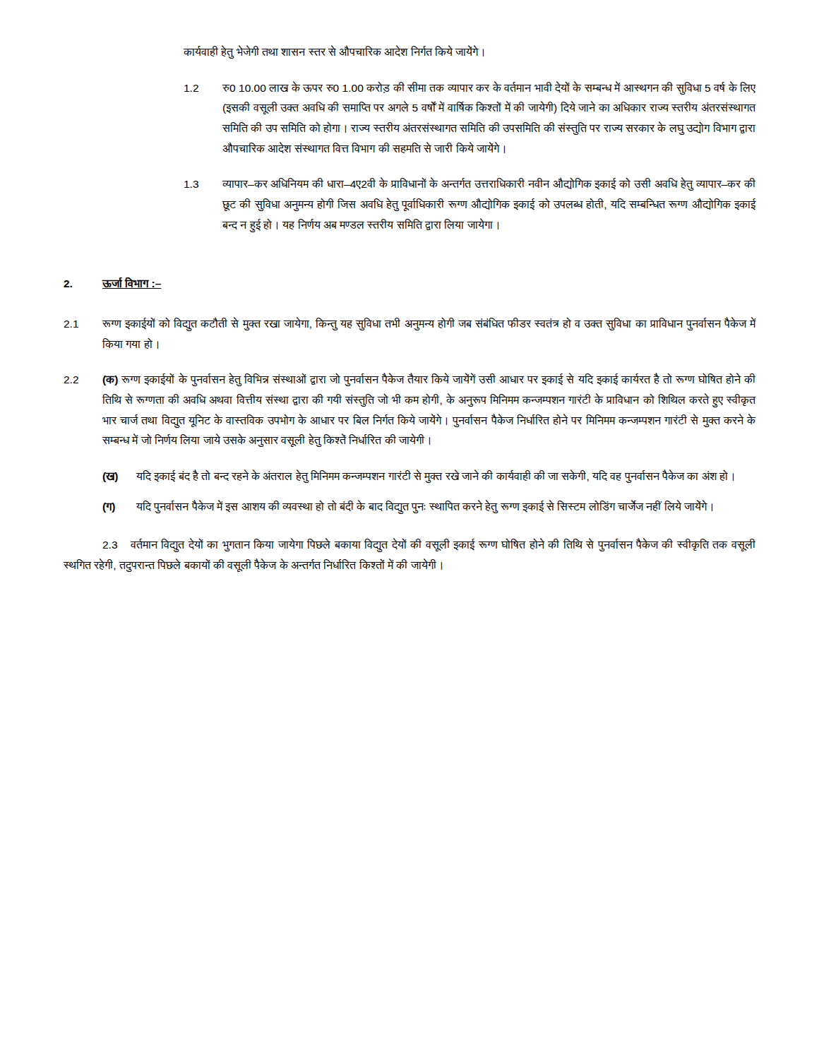कार्यवाही हेतु भेजेगी तथा शासन स्तर से औपचारिक आदेश निर्गत किये जायेंगे।
1.2
रु0 10.00 लाख के ऊपर रु0 1.00 करोड़ की सीमा तक व्यापार कर के वर्तमान भावी देयों के सम्बन्ध में आस्थगन की सुविधा 5 वर्ष के लिए (इसकी वसूली उक्त अवधि की समाप्ति पर अगले 5 वर्षों में वार्षिक किश्तों में की जायेगी) दिये जाने का अधिकार राज्य स्तरीय अंतरसंस्थागत समिति की उप समिति को होगा। राज्य स्तरीय अंतरसंस्थागत समिति की उपसमिति की संस्तुति पर राज्य सरकार के लघु उद्योग विभाग द्वारा औपचारिक आदेश संस्थागत वित्त विभाग की सहमति से जारी किये जायेंगे।
1.3
व्यापार–कर अधिनियम की धारा–4ए2वी के प्राविधानों के अन्तर्गत उत्तराधिकारी नवीन औद्योगिक इकाई को उसी अवधि हेतु व्यापार–कर की छूट की सुविधा अनुमन्य होगी जिस अवधि हेतु पूर्वाधिकारी रूग्ण औद्योगिक इकाई को उपलब्ध होती, यदि सम्बन्धित रूग्ण औद्योगिक इकाई बन्द न हुई हो। यह निर्णय अब मण्डल स्तरीय समिति द्वारा लिया जायेगा।
2.
ऊर्जा विभाग :–
2.1
रूग्ण इकाईयों को विद्युत कटौती से मुक्त रखा जायेगा, किन्तु यह सुविधा तभी अनुमन्य होगी जब संबंधित फीडर स्वतंत्र हो व उक्त सुविधा का प्राविधान पुनर्वासन पैकेज में किया गया हो।
2.2
(क) रूग्ण इकाईयों के पुनर्वासन हेतु विभिन्न संस्थाओं द्वारा जो पुनर्वासन पैकेज तैयार किये जायेंगें उसी आधार पर इकाई से यदि इकाई कार्यरत है तो रूग्ण घोषित होने की तिथि से रूग्णता की अवधि अथवा वित्तीय संस्था द्वारा की गयी संस्तुति जो भी कम होगी, के अनुरूप मिनिमम कन्जम्पशन गारंटी के प्राविधान को शिथिल करते हुए स्वीकृत भार चार्ज तथा विद्युत यूनिट के वास्तविक उपभोग के आधार पर बिल निर्गत किये जायेंगे। पुनर्वासन पैकेज निर्धारित होने पर मिनिमम कन्जम्पशन गारंटी से मुक्त करने के सम्बन्ध में जो निर्णय लिया जाये उसके अनुसार वसूली हेतु किश्तें निर्धारित की जायेगी।
(ख)
यदि इकाई बंद है तो बन्द रहने के अंतराल हेतु मिनिमम कन्जम्पशन गारंटी से मुक्त रखे जाने की कार्यवाही की जा सकेगी, यदि वह पुनर्वासन पैकेज का अंश हो।
(ग)
यदि पुनर्वासन पैकेज में इस आशय की व्यवस्था हो तो बंदी के बाद विद्युत पुनः स्थापित करने हेतु रूग्ण इकाई से सिस्टम लोडिंग चार्जेज नहीं लिये जायेंगे।
2.3वर्तमान विद्युत देयों का भुगतान किया जायेगा पिछले बकाया विद्युत देयों की वसूली इकाई रूग्ण घोषित होने की तिथि से पुनर्वासन पैकेज की स्वीकृति तक वसूली स्थगित रहेगी, तदुपरान्त पिछले बकायों की वसूली पैकेज के अन्तर्गत निर्धारित किश्तों में की जायेगी।